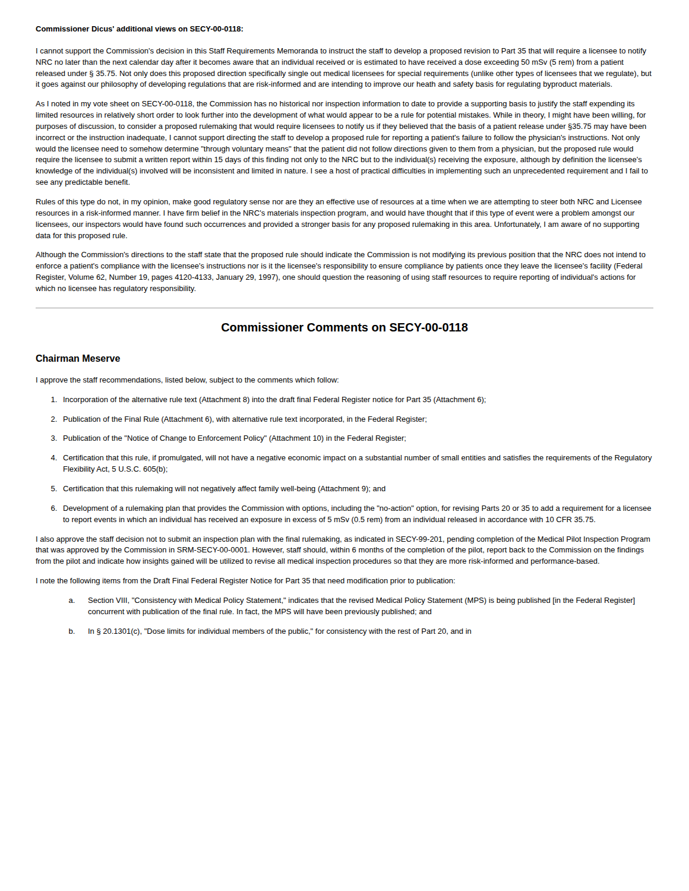Commissioner Dicus' additional views on SECY-00-0118:
I cannot support the Commission's decision in this Staff Requirements Memoranda to instruct the staff to develop a proposed revision to Part 35 that will require a licensee to notify NRC no later than the next calendar day after it becomes aware that an individual received or is estimated to have received a dose exceeding 50 mSv (5 rem) from a patient released under § 35.75. Not only does this proposed direction specifically single out medical licensees for special requirements (unlike other types of licensees that we regulate), but it goes against our philosophy of developing regulations that are risk-informed and are intending to improve our heath and safety basis for regulating byproduct materials.
As I noted in my vote sheet on SECY-00-0118, the Commission has no historical nor inspection information to date to provide a supporting basis to justify the staff expending its limited resources in relatively short order to look further into the development of what would appear to be a rule for potential mistakes. While in theory, I might have been willing, for purposes of discussion, to consider a proposed rulemaking that would require licensees to notify us if they believed that the basis of a patient release under §35.75 may have been incorrect or the instruction inadequate, I cannot support directing the staff to develop a proposed rule for reporting a patient's failure to follow the physician's instructions. Not only would the licensee need to somehow determine "through voluntary means" that the patient did not follow directions given to them from a physician, but the proposed rule would require the licensee to submit a written report within 15 days of this finding not only to the NRC but to the individual(s) receiving the exposure, although by definition the licensee's knowledge of the individual(s) involved will be inconsistent and limited in nature. I see a host of practical difficulties in implementing such an unprecedented requirement and I fail to see any predictable benefit.
Rules of this type do not, in my opinion, make good regulatory sense nor are they an effective use of resources at a time when we are attempting to steer both NRC and Licensee resources in a risk-informed manner. I have firm belief in the NRC's materials inspection program, and would have thought that if this type of event were a problem amongst our licensees, our inspectors would have found such occurrences and provided a stronger basis for any proposed rulemaking in this area. Unfortunately, I am aware of no supporting data for this proposed rule.
Although the Commission's directions to the staff state that the proposed rule should indicate the Commission is not modifying its previous position that the NRC does not intend to enforce a patient's compliance with the licensee's instructions nor is it the licensee's responsibility to ensure compliance by patients once they leave the licensee's facility (Federal Register, Volume 62, Number 19, pages 4120-4133, January 29, 1997), one should question the reasoning of using staff resources to require reporting of individual's actions for which no licensee has regulatory responsibility.
Commissioner Comments on SECY-00-0118
Chairman Meserve
I approve the staff recommendations, listed below, subject to the comments which follow:
Incorporation of the alternative rule text (Attachment 8) into the draft final Federal Register notice for Part 35 (Attachment 6);
Publication of the Final Rule (Attachment 6), with alternative rule text incorporated, in the Federal Register;
Publication of the "Notice of Change to Enforcement Policy" (Attachment 10) in the Federal Register;
Certification that this rule, if promulgated, will not have a negative economic impact on a substantial number of small entities and satisfies the requirements of the Regulatory Flexibility Act, 5 U.S.C. 605(b);
Certification that this rulemaking will not negatively affect family well-being (Attachment 9); and
Development of a rulemaking plan that provides the Commission with options, including the "no-action" option, for revising Parts 20 or 35 to add a requirement for a licensee to report events in which an individual has received an exposure in excess of 5 mSv (0.5 rem) from an individual released in accordance with 10 CFR 35.75.
I also approve the staff decision not to submit an inspection plan with the final rulemaking, as indicated in SECY-99-201, pending completion of the Medical Pilot Inspection Program that was approved by the Commission in SRM-SECY-00-0001. However, staff should, within 6 months of the completion of the pilot, report back to the Commission on the findings from the pilot and indicate how insights gained will be utilized to revise all medical inspection procedures so that they are more risk-informed and performance-based.
I note the following items from the Draft Final Federal Register Notice for Part 35 that need modification prior to publication:
Section VIII, "Consistency with Medical Policy Statement," indicates that the revised Medical Policy Statement (MPS) is being published [in the Federal Register] concurrent with publication of the final rule. In fact, the MPS will have been previously published; and
In § 20.1301(c), "Dose limits for individual members of the public," for consistency with the rest of Part 20, and in